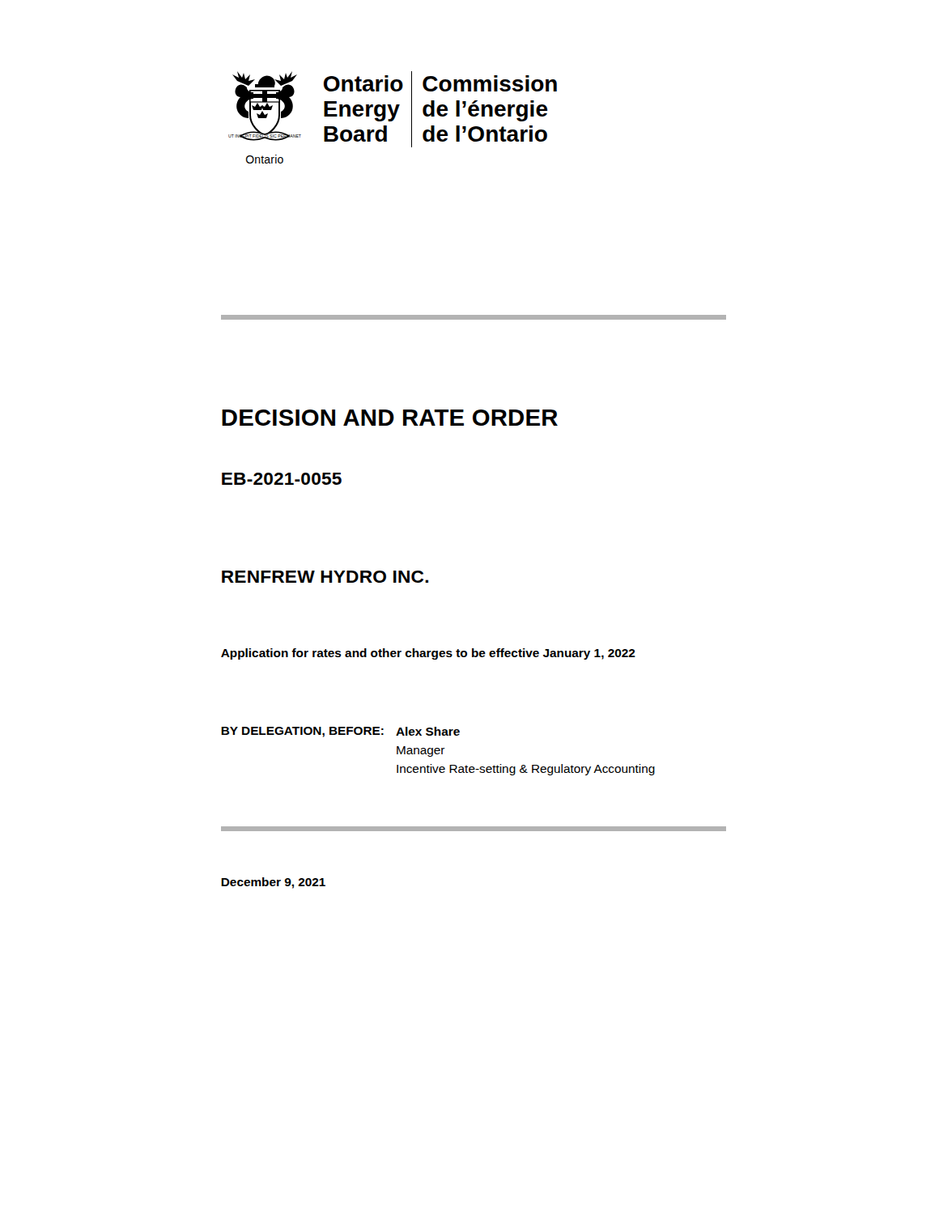UT INCEPIT FIDELIS SIC PERMANET
Ontario
| Ontario | Commission |
| Energy | de l’énergie |
| Board | de l’Ontario |
DECISION AND RATE ORDER
EB-2021-0055
RENFREW HYDRO INC.
Application for rates and other charges to be effective January 1, 2022
BY DELEGATION, BEFORE:
Alex Share
Manager
Incentive Rate-setting & Regulatory Accounting
December 9, 2021